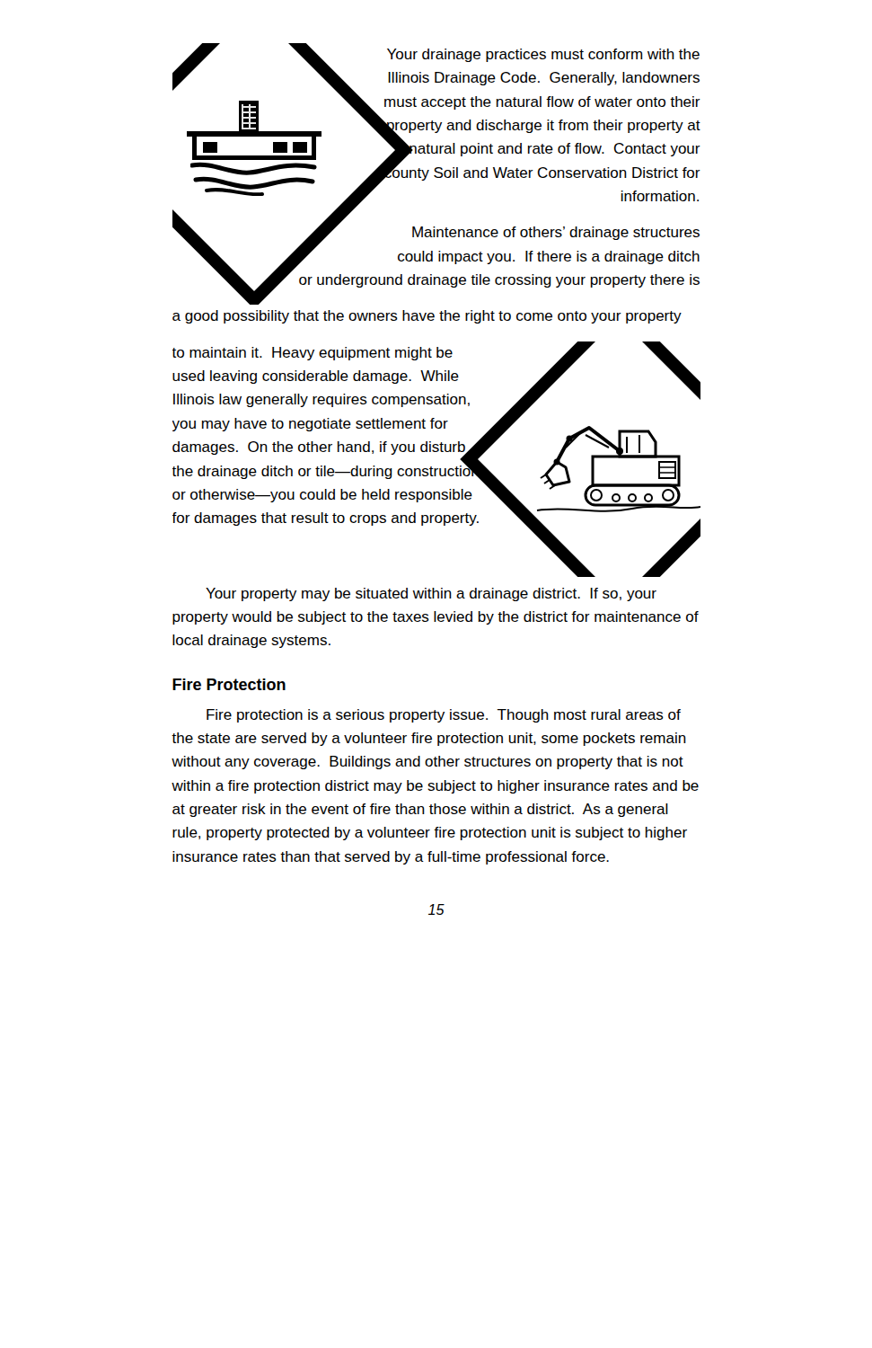Your drainage practices must conform with the Illinois Drainage Code. Generally, landowners must accept the natural flow of water onto their property and discharge it from their property at its natural point and rate of flow. Contact your county Soil and Water Conservation District for information.
Maintenance of others’ drainage structures could impact you. If there is a drainage ditch or underground drainage tile crossing your property there is
a good possibility that the owners have the right to come onto your property
to maintain it. Heavy equipment might be used leaving considerable damage. While Illinois law generally requires compensation, you may have to negotiate settlement for damages. On the other hand, if you disturb the drainage ditch or tile—during construction or otherwise—you could be held responsible for damages that result to crops and property.
Your property may be situated within a drainage district. If so, your property would be subject to the taxes levied by the district for maintenance of local drainage systems.
Fire Protection
Fire protection is a serious property issue. Though most rural areas of the state are served by a volunteer fire protection unit, some pockets remain without any coverage. Buildings and other structures on property that is not within a fire protection district may be subject to higher insurance rates and be at greater risk in the event of fire than those within a district. As a general rule, property protected by a volunteer fire protection unit is subject to higher insurance rates than that served by a full-time professional force.
15